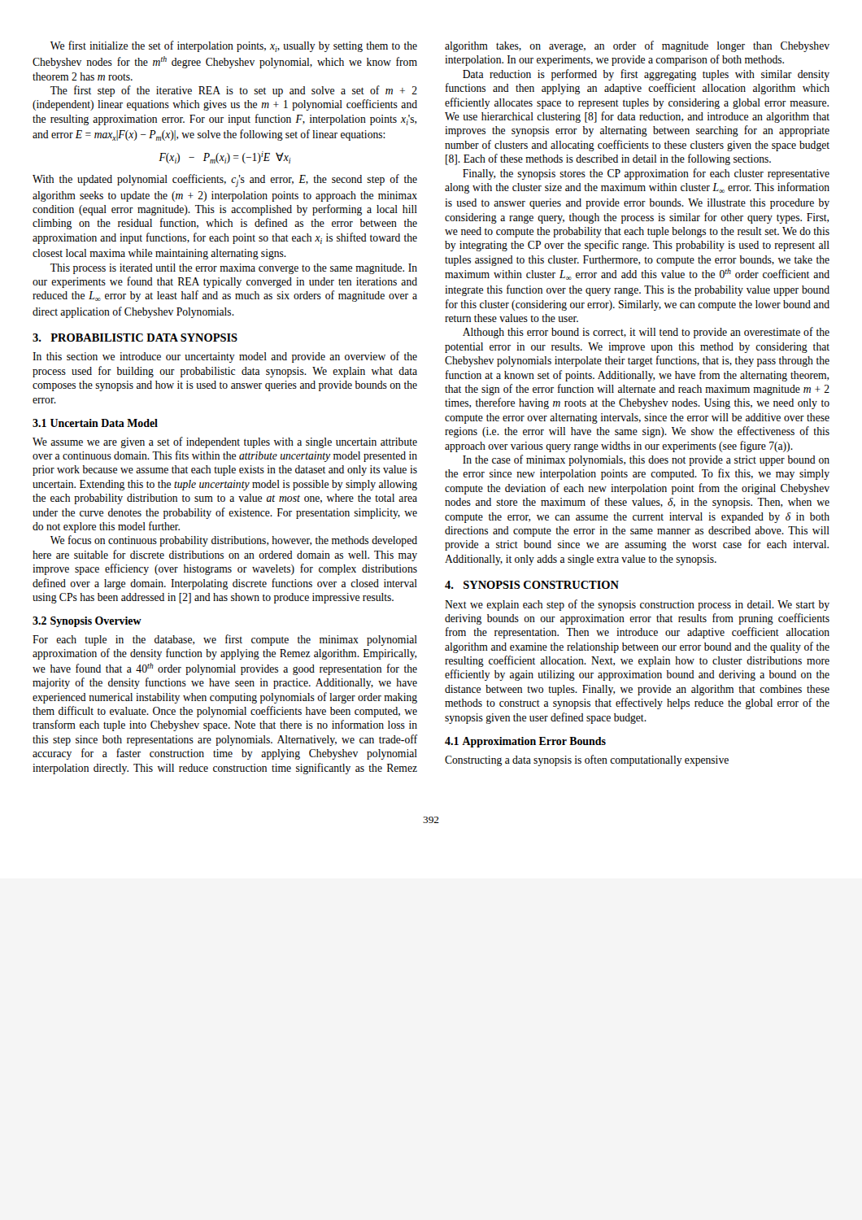We first initialize the set of interpolation points, xi, usually by setting them to the Chebyshev nodes for the mth degree Chebyshev polynomial, which we know from theorem 2 has m roots.
The first step of the iterative REA is to set up and solve a set of m + 2 (independent) linear equations which gives us the m + 1 polynomial coefficients and the resulting approximation error. For our input function F, interpolation points xi's, and error E = maxx|F(x) − Pm(x)|, we solve the following set of linear equations:
F(xi) − Pm(xi) = (−1)iE ∀xi
With the updated polynomial coefficients, cj's and error, E, the second step of the algorithm seeks to update the (m + 2) interpolation points to approach the minimax condition (equal error magnitude). This is accomplished by performing a local hill climbing on the residual function, which is defined as the error between the approximation and input functions, for each point so that each xi is shifted toward the closest local maxima while maintaining alternating signs.
This process is iterated until the error maxima converge to the same magnitude. In our experiments we found that REA typically converged in under ten iterations and reduced the L∞ error by at least half and as much as six orders of magnitude over a direct application of Chebyshev Polynomials.
3. PROBABILISTIC DATA SYNOPSIS
In this section we introduce our uncertainty model and provide an overview of the process used for building our probabilistic data synopsis. We explain what data composes the synopsis and how it is used to answer queries and provide bounds on the error.
3.1 Uncertain Data Model
We assume we are given a set of independent tuples with a single uncertain attribute over a continuous domain. This fits within the attribute uncertainty model presented in prior work because we assume that each tuple exists in the dataset and only its value is uncertain. Extending this to the tuple uncertainty model is possible by simply allowing the each probability distribution to sum to a value at most one, where the total area under the curve denotes the probability of existence. For presentation simplicity, we do not explore this model further.
We focus on continuous probability distributions, however, the methods developed here are suitable for discrete distributions on an ordered domain as well. This may improve space efficiency (over histograms or wavelets) for complex distributions defined over a large domain. Interpolating discrete functions over a closed interval using CPs has been addressed in [2] and has shown to produce impressive results.
3.2 Synopsis Overview
For each tuple in the database, we first compute the minimax polynomial approximation of the density function by applying the Remez algorithm. Empirically, we have found that a 40th order polynomial provides a good representation for the majority of the density functions we have seen in practice. Additionally, we have experienced numerical instability when computing polynomials of larger order making them difficult to evaluate. Once the polynomial coefficients have been computed, we transform each tuple into Chebyshev space. Note that there is no information loss in this step since both representations are polynomials. Alternatively, we can trade-off accuracy for a faster construction time by applying Chebyshev polynomial interpolation directly. This will reduce construction time significantly as the Remez algorithm takes, on average, an order of magnitude longer than Chebyshev interpolation. In our experiments, we provide a comparison of both methods.
Data reduction is performed by first aggregating tuples with similar density functions and then applying an adaptive coefficient allocation algorithm which efficiently allocates space to represent tuples by considering a global error measure. We use hierarchical clustering [8] for data reduction, and introduce an algorithm that improves the synopsis error by alternating between searching for an appropriate number of clusters and allocating coefficients to these clusters given the space budget [8]. Each of these methods is described in detail in the following sections.
Finally, the synopsis stores the CP approximation for each cluster representative along with the cluster size and the maximum within cluster L∞ error. This information is used to answer queries and provide error bounds. We illustrate this procedure by considering a range query, though the process is similar for other query types. First, we need to compute the probability that each tuple belongs to the result set. We do this by integrating the CP over the specific range. This probability is used to represent all tuples assigned to this cluster. Furthermore, to compute the error bounds, we take the maximum within cluster L∞ error and add this value to the 0th order coefficient and integrate this function over the query range. This is the probability value upper bound for this cluster (considering our error). Similarly, we can compute the lower bound and return these values to the user.
Although this error bound is correct, it will tend to provide an overestimate of the potential error in our results. We improve upon this method by considering that Chebyshev polynomials interpolate their target functions, that is, they pass through the function at a known set of points. Additionally, we have from the alternating theorem, that the sign of the error function will alternate and reach maximum magnitude m + 2 times, therefore having m roots at the Chebyshev nodes. Using this, we need only to compute the error over alternating intervals, since the error will be additive over these regions (i.e. the error will have the same sign). We show the effectiveness of this approach over various query range widths in our experiments (see figure 7(a)).
In the case of minimax polynomials, this does not provide a strict upper bound on the error since new interpolation points are computed. To fix this, we may simply compute the deviation of each new interpolation point from the original Chebyshev nodes and store the maximum of these values, δ, in the synopsis. Then, when we compute the error, we can assume the current interval is expanded by δ in both directions and compute the error in the same manner as described above. This will provide a strict bound since we are assuming the worst case for each interval. Additionally, it only adds a single extra value to the synopsis.
4. SYNOPSIS CONSTRUCTION
Next we explain each step of the synopsis construction process in detail. We start by deriving bounds on our approximation error that results from pruning coefficients from the representation. Then we introduce our adaptive coefficient allocation algorithm and examine the relationship between our error bound and the quality of the resulting coefficient allocation. Next, we explain how to cluster distributions more efficiently by again utilizing our approximation bound and deriving a bound on the distance between two tuples. Finally, we provide an algorithm that combines these methods to construct a synopsis that effectively helps reduce the global error of the synopsis given the user defined space budget.
4.1 Approximation Error Bounds
Constructing a data synopsis is often computationally expensive
392